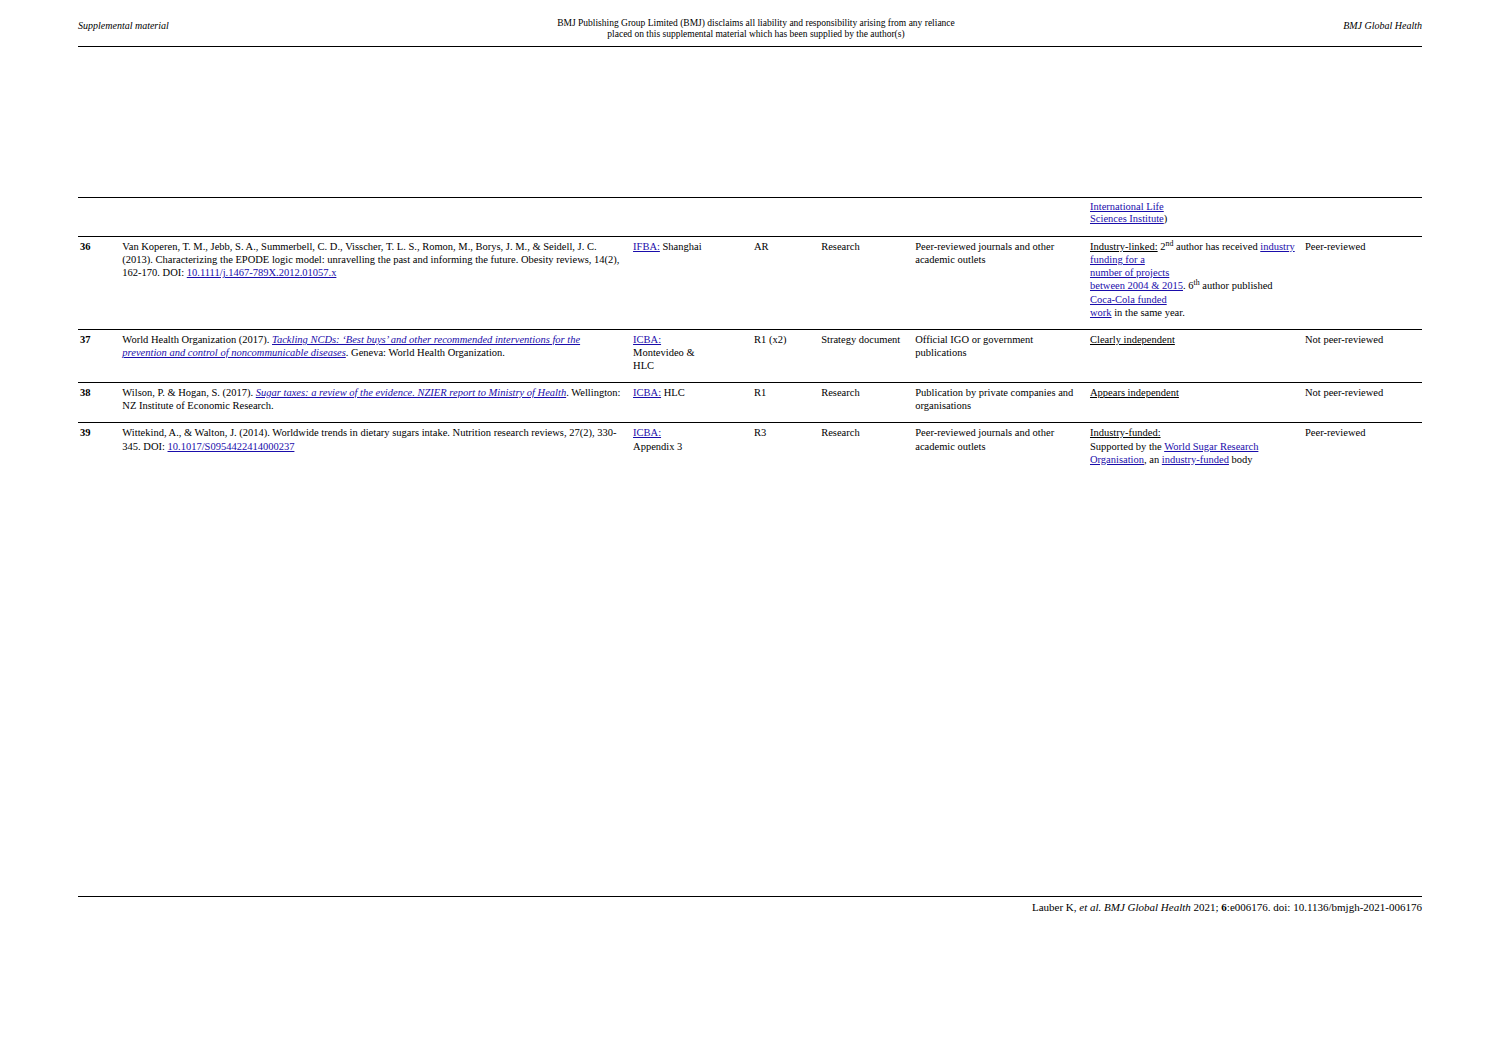Supplemental material
BMJ Publishing Group Limited (BMJ) disclaims all liability and responsibility arising from any reliance
placed on this supplemental material which has been supplied by the author(s)
BMJ Global Health
| | | | | | | International Life Sciences Institute ) | |
| 36 | Van Koperen, T. M., Jebb, S. A., Summerbell, C. D., Visscher, T. L. S., Romon, M., Borys, J. M., & Seidell, J. C. (2013). Characterizing the EPODE logic model: unravelling the past and informing the future. Obesity reviews, 14(2), 162-170. DOI: 10.1111/j.1467-789X.2012.01057.x | IFBA: Shanghai | AR | Research | Peer-reviewed journals and other academic outlets | Industry-linked: 2 nd author has received industry funding for a number of projects between 2004 & 2015 . 6 th author published Coca-Cola funded work in the same year. | Peer-reviewed |
| 37 | World Health Organization (2017). Tackling NCDs: ‘Best buys’ and other recommended interventions for the prevention and control of noncommunicable diseases . Geneva: World Health Organization. | ICBA: Montevideo & HLC | R1 (x2) | Strategy document | Official IGO or government publications | Clearly independent | Not peer-reviewed |
| 38 | Wilson, P. & Hogan, S. (2017). Sugar taxes: a review of the evidence. NZIER report to Ministry of Health . Wellington: NZ Institute of Economic Research. | ICBA: HLC | R1 | Research | Publication by private companies and organisations | Appears independent | Not peer-reviewed |
| 39 | Wittekind, A., & Walton, J. (2014). Worldwide trends in dietary sugars intake. Nutrition research reviews, 27(2), 330-345. DOI: 10.1017/S0954422414000237 | ICBA: Appendix 3 | R3 | Research | Peer-reviewed journals and other academic outlets | Industry-funded: Supported by the World Sugar Research Organisation , an industry-funded body | Peer-reviewed |
Lauber K, et al. BMJ Global Health 2021; 6:e006176. doi: 10.1136/bmjgh-2021-006176